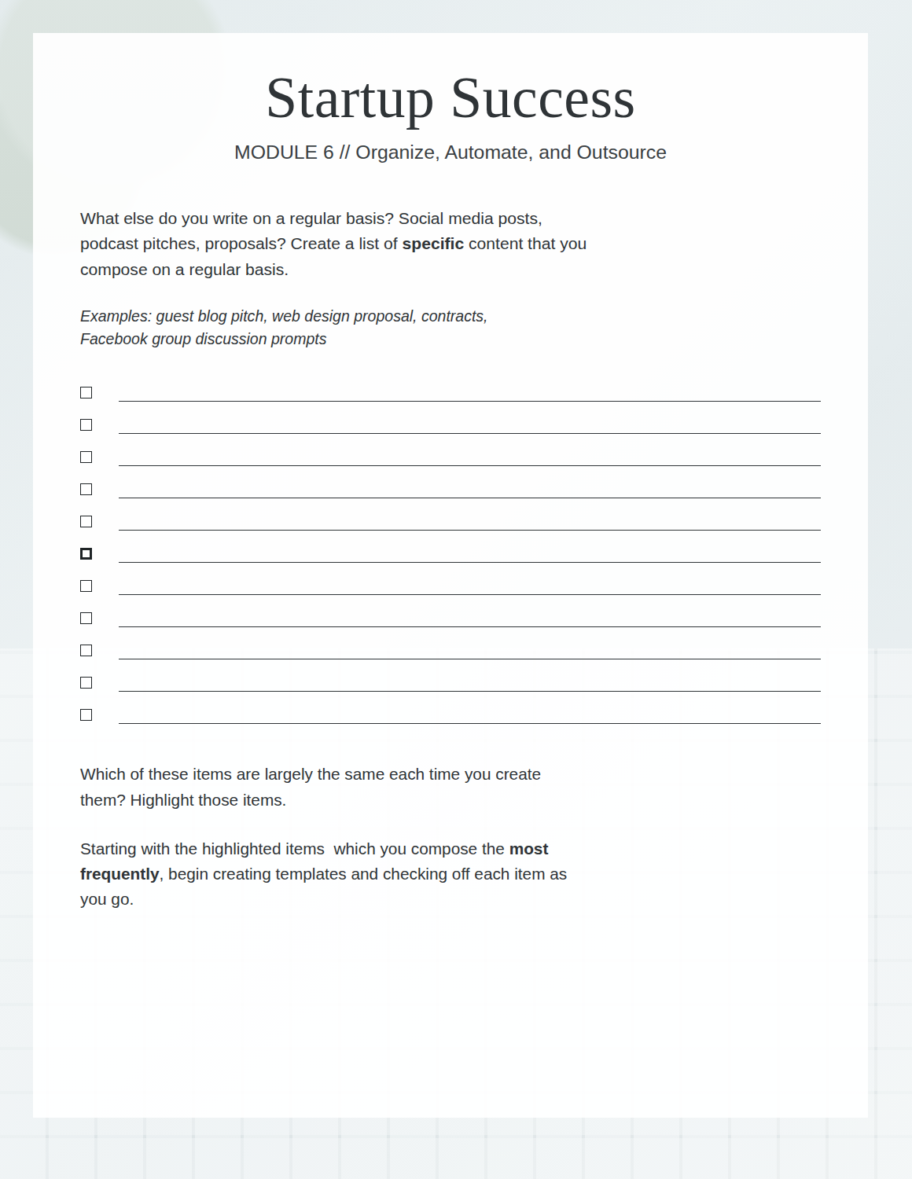Startup Success
MODULE 6 // Organize, Automate, and Outsource
What else do you write on a regular basis? Social media posts, podcast pitches, proposals? Create a list of specific content that you compose on a regular basis.
Examples: guest blog pitch, web design proposal, contracts, Facebook group discussion prompts
Which of these items are largely the same each time you create them? Highlight those items.
Starting with the highlighted items which you compose the most frequently, begin creating templates and checking off each item as you go.